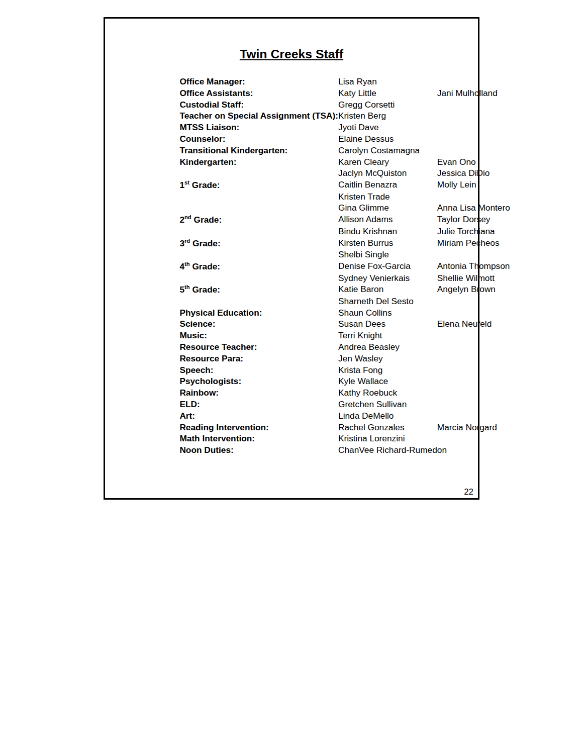Twin Creeks Staff
| Office Manager: | Lisa Ryan | |
| Office Assistants: | Katy Little | Jani Mulholland |
| Custodial Staff: | Gregg Corsetti | |
| Teacher on Special Assignment (TSA): | Kristen Berg |
| MTSS Liaison: | Jyoti Dave | |
| Counselor: | Elaine Dessus | |
| Transitional Kindergarten: | Carolyn Costamagna |
| Kindergarten: | Karen Cleary | Evan Ono |
| | Jaclyn McQuiston | Jessica DiDio |
| 1 st Grade: | Caitlin Benazra | Molly Lein |
| | Kristen Trade | |
| | Gina Glimme | Anna Lisa Montero |
| 2 nd Grade: | Allison Adams | Taylor Dorsey |
| | Bindu Krishnan | Julie Torchiana |
| 3 rd Grade: | Kirsten Burrus | Miriam Pecheos |
| | Shelbi Single | |
| 4 th Grade: | Denise Fox-Garcia | Antonia Thompson |
| | Sydney Venierkais | Shellie Wilmott |
| 5 th Grade: | Katie Baron | Angelyn Brown |
| | Sharneth Del Sesto | |
| Physical Education: | Shaun Collins | |
| Science: | Susan Dees | Elena Neufeld |
| Music: | Terri Knight | |
| Resource Teacher: | Andrea Beasley | |
| Resource Para: | Jen Wasley | |
| Speech: | Krista Fong | |
| Psychologists: | Kyle Wallace | |
| Rainbow: | Kathy Roebuck | |
| ELD: | Gretchen Sullivan | |
| Art: | Linda DeMello | |
| Reading Intervention: | Rachel Gonzales | Marcia Norgard |
| Math Intervention: | Kristina Lorenzini | |
| Noon Duties: | ChanVee Richard-Rumedon |
22